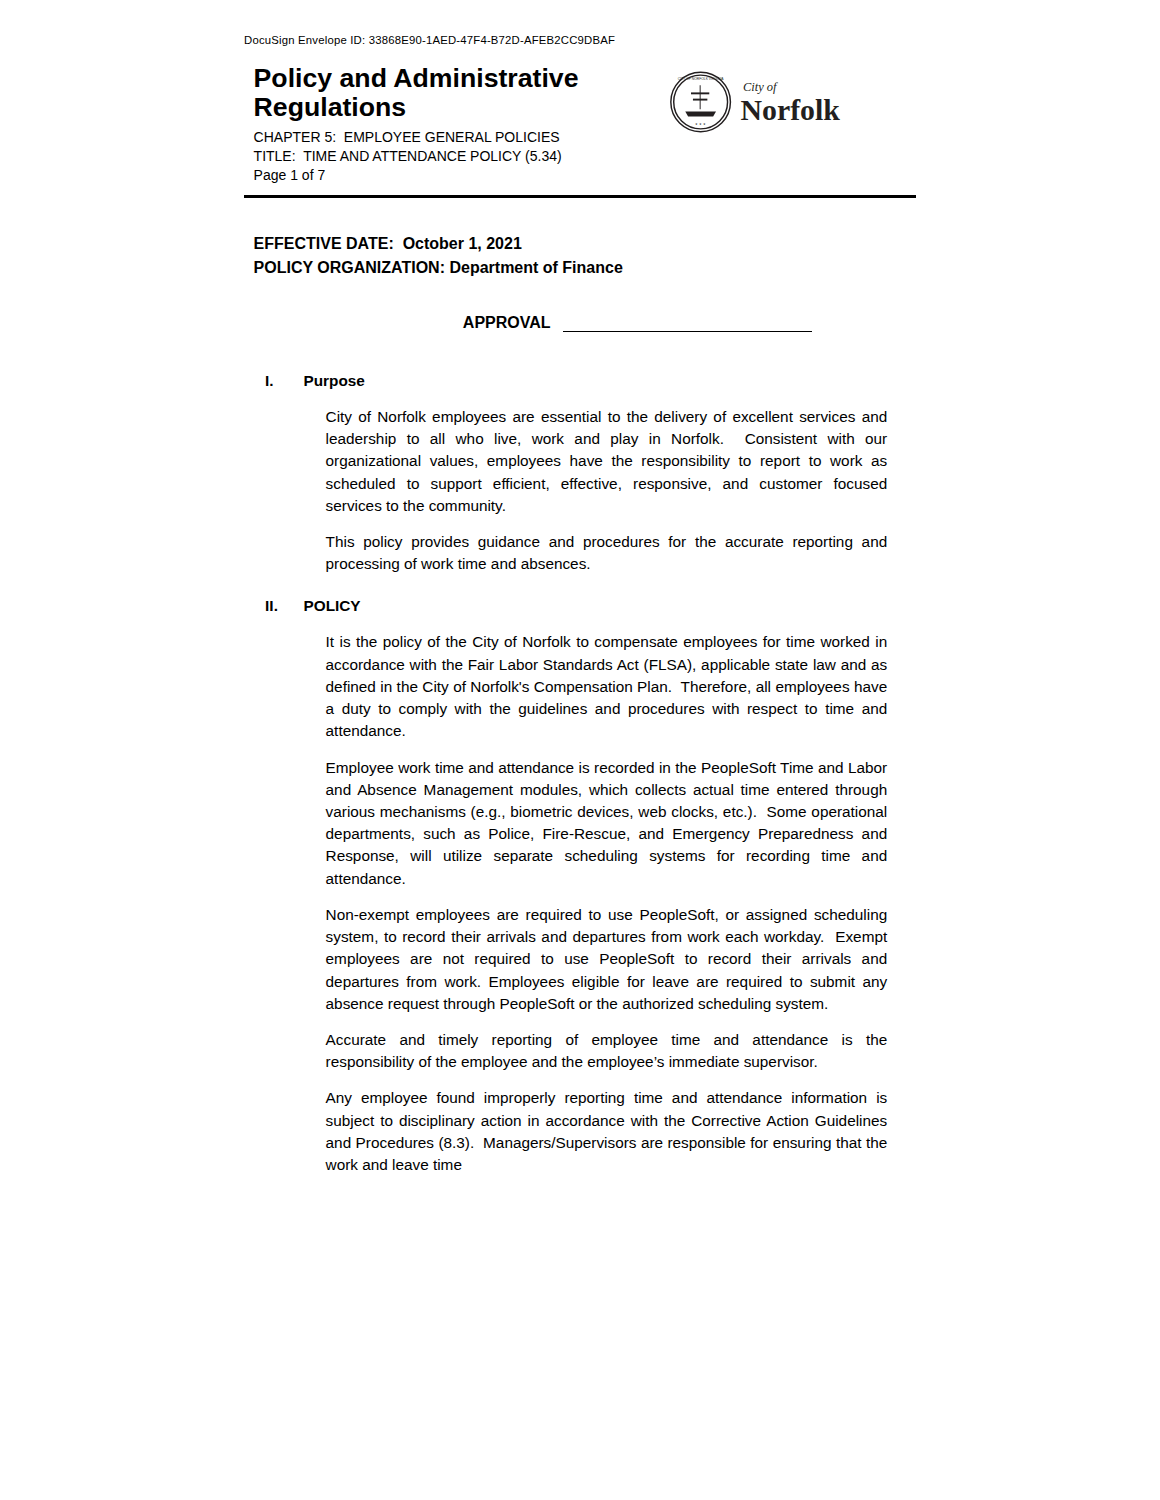DocuSign Envelope ID: 33868E90-1AED-47F4-B72D-AFEB2CC9DBAF
Policy and Administrative Regulations
CHAPTER 5: EMPLOYEE GENERAL POLICIES
TITLE: TIME AND ATTENDANCE POLICY (5.34)
Page 1 of 7
EFFECTIVE DATE: October 1, 2021
POLICY ORGANIZATION: Department of Finance
APPROVAL
I. Purpose
City of Norfolk employees are essential to the delivery of excellent services and leadership to all who live, work and play in Norfolk. Consistent with our organizational values, employees have the responsibility to report to work as scheduled to support efficient, effective, responsive, and customer focused services to the community.
This policy provides guidance and procedures for the accurate reporting and processing of work time and absences.
II. POLICY
It is the policy of the City of Norfolk to compensate employees for time worked in accordance with the Fair Labor Standards Act (FLSA), applicable state law and as defined in the City of Norfolk's Compensation Plan. Therefore, all employees have a duty to comply with the guidelines and procedures with respect to time and attendance.
Employee work time and attendance is recorded in the PeopleSoft Time and Labor and Absence Management modules, which collects actual time entered through various mechanisms (e.g., biometric devices, web clocks, etc.). Some operational departments, such as Police, Fire-Rescue, and Emergency Preparedness and Response, will utilize separate scheduling systems for recording time and attendance.
Non-exempt employees are required to use PeopleSoft, or assigned scheduling system, to record their arrivals and departures from work each workday. Exempt employees are not required to use PeopleSoft to record their arrivals and departures from work. Employees eligible for leave are required to submit any absence request through PeopleSoft or the authorized scheduling system.
Accurate and timely reporting of employee time and attendance is the responsibility of the employee and the employee’s immediate supervisor.
Any employee found improperly reporting time and attendance information is subject to disciplinary action in accordance with the Corrective Action Guidelines and Procedures (8.3). Managers/Supervisors are responsible for ensuring that the work and leave time